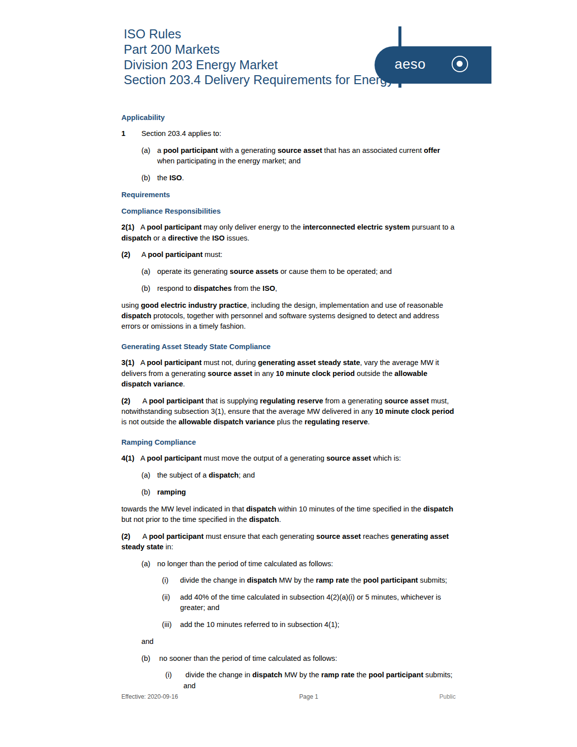ISO Rules Part 200 Markets Division 203 Energy Market Section 203.4 Delivery Requirements for Energy
aeso
Applicability
1
Section 203.4 applies to:
(a)
a pool participant with a generating source asset that has an associated current offer when participating in the energy market; and
(b)
the ISO.
Requirements
Compliance Responsibilities
2(1) A pool participant may only deliver energy to the interconnected electric system pursuant to a dispatch or a directive the ISO issues.
(2)
A pool participant must:
(a)
operate its generating source assets or cause them to be operated; and
(b)
respond to dispatches from the ISO,
using good electric industry practice, including the design, implementation and use of reasonable dispatch protocols, together with personnel and software systems designed to detect and address errors or omissions in a timely fashion.
Generating Asset Steady State Compliance
3(1) A pool participant must not, during generating asset steady state, vary the average MW it delivers from a generating source asset in any 10 minute clock period outside the allowable dispatch variance.
(2) A pool participant that is supplying regulating reserve from a generating source asset must, notwithstanding subsection 3(1), ensure that the average MW delivered in any 10 minute clock period is not outside the allowable dispatch variance plus the regulating reserve.
Ramping Compliance
4(1) A pool participant must move the output of a generating source asset which is:
(a)
the subject of a dispatch; and
(b)
ramping
towards the MW level indicated in that dispatch within 10 minutes of the time specified in the dispatch but not prior to the time specified in the dispatch.
(2) A pool participant must ensure that each generating source asset reaches generating asset steady state in:
(a)
no longer than the period of time calculated as follows:
(i)
divide the change in dispatch MW by the ramp rate the pool participant submits;
(ii)
add 40% of the time calculated in subsection 4(2)(a)(i) or 5 minutes, whichever is greater; and
(iii)
add the 10 minutes referred to in subsection 4(1);
and
(b)
no sooner than the period of time calculated as follows:
(i)
divide the change in dispatch MW by the ramp rate the pool participant submits; and
Effective: 2020-09-16
Page 1
Public